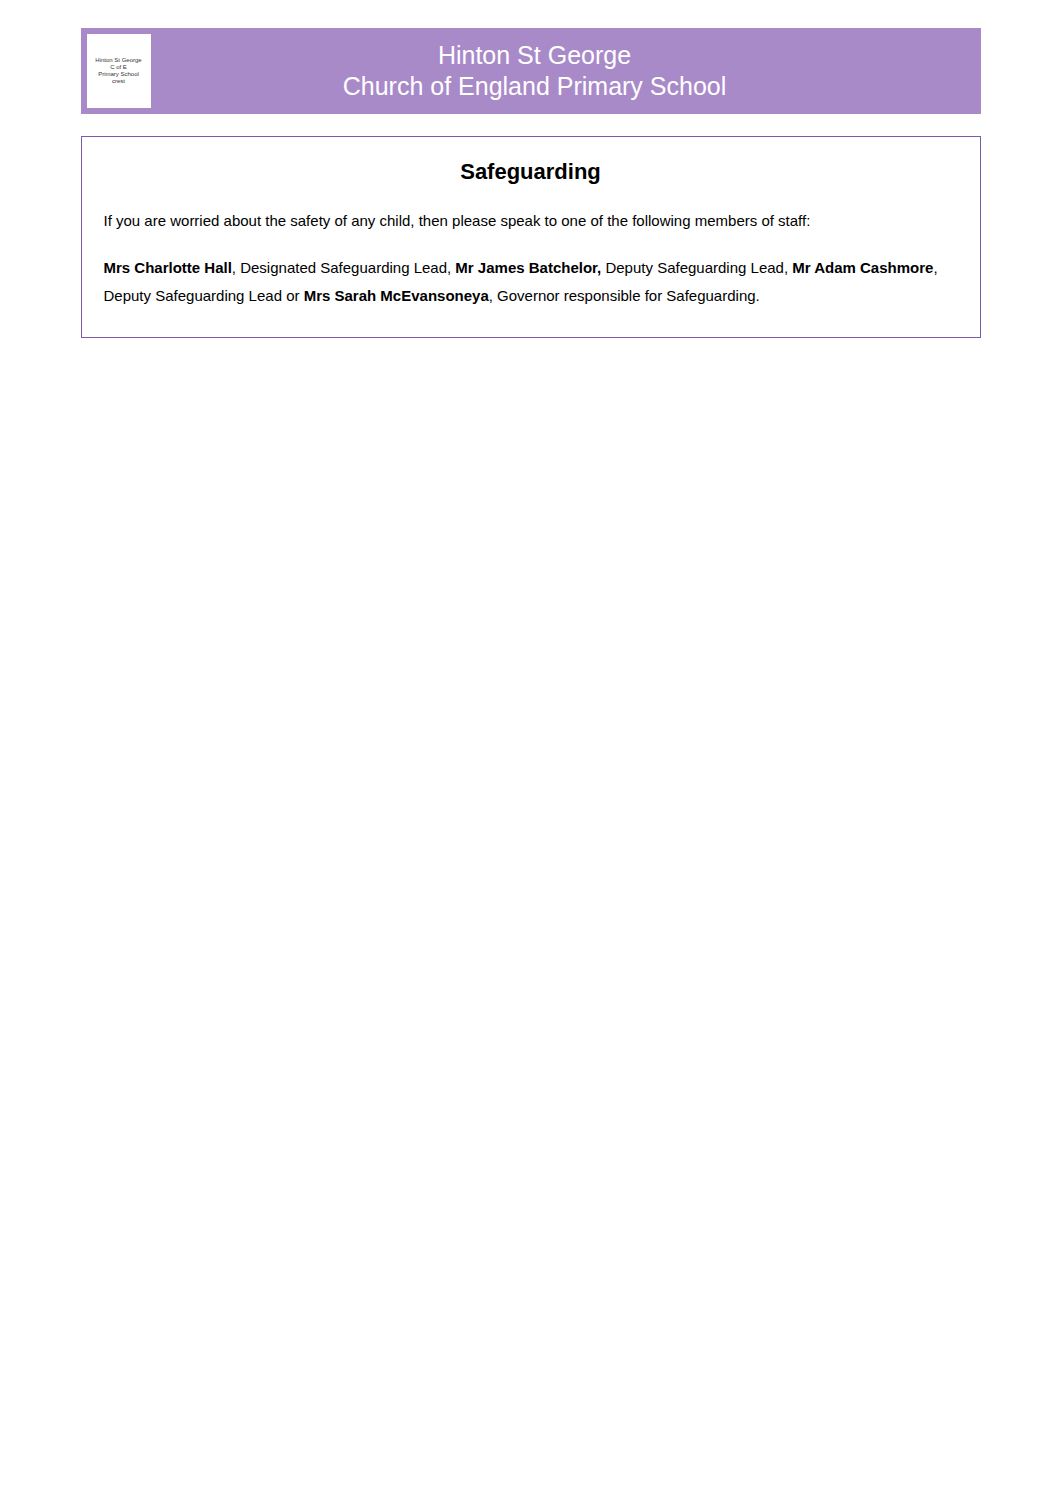Hinton St George
C of E
Primary School
crest
Hinton St George Church of England Primary School
Safeguarding
If you are worried about the safety of any child, then please speak to one of the following members of staff:
Mrs Charlotte Hall, Designated Safeguarding Lead, Mr James Batchelor, Deputy Safeguarding Lead, Mr Adam Cashmore, Deputy Safeguarding Lead or Mrs Sarah McEvansoneya, Governor responsible for Safeguarding.